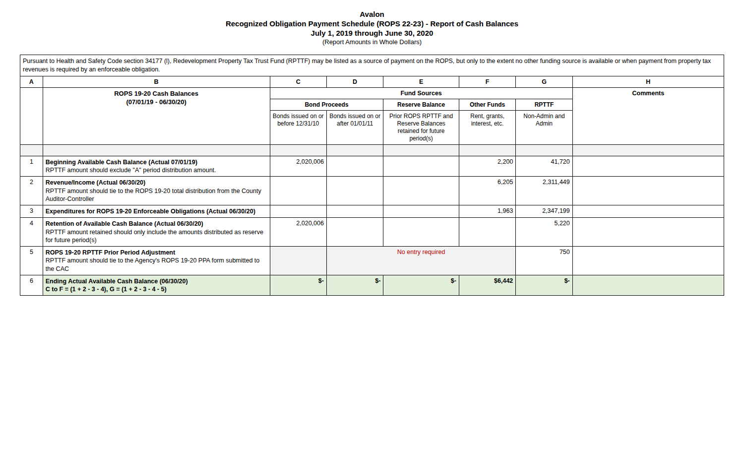Avalon
Recognized Obligation Payment Schedule (ROPS 22-23) - Report of Cash Balances
July 1, 2019 through June 30, 2020
(Report Amounts in Whole Dollars)
| Pursuant to Health and Safety Code section 34177 (l), Redevelopment Property Tax Trust Fund (RPTTF) may be listed as a source of payment on the ROPS, but only to the extent no other funding source is available or when payment from property tax revenues is required by an enforceable obligation. |
| A | B | C | D | E | F | G | H |
| | ROPS 19-20 Cash Balances (07/01/19 - 06/30/20) | Fund Sources | Comments |
| Bond Proceeds | Reserve Balance | Other Funds | RPTTF |
| Bonds issued on or before 12/31/10 | Bonds issued on or after 01/01/11 | Prior ROPS RPTTF and Reserve Balances retained for future period(s) | Rent, grants, interest, etc. | Non-Admin and Admin |
| 1 | Beginning Available Cash Balance (Actual 07/01/19) RPTTF amount should exclude "A" period distribution amount. | 2,020,006 | | | 2,200 | 41,720 | |
| 2 | Revenue/Income (Actual 06/30/20) RPTTF amount should tie to the ROPS 19-20 total distribution from the County Auditor-Controller | | | | 6,205 | 2,311,449 | |
| 3 | Expenditures for ROPS 19-20 Enforceable Obligations (Actual 06/30/20) | | | | 1,963 | 2,347,199 | |
| 4 | Retention of Available Cash Balance (Actual 06/30/20) RPTTF amount retained should only include the amounts distributed as reserve for future period(s) | 2,020,006 | | | | 5,220 | |
| 5 | ROPS 19-20 RPTTF Prior Period Adjustment RPTTF amount should tie to the Agency's ROPS 19-20 PPA form submitted to the CAC | | No entry required | 750 | |
| 6 | Ending Actual Available Cash Balance (06/30/20) C to F = (1 + 2 - 3 - 4), G = (1 + 2 - 3 - 4 - 5) | $- | $- | $- | $6,442 | $- | |